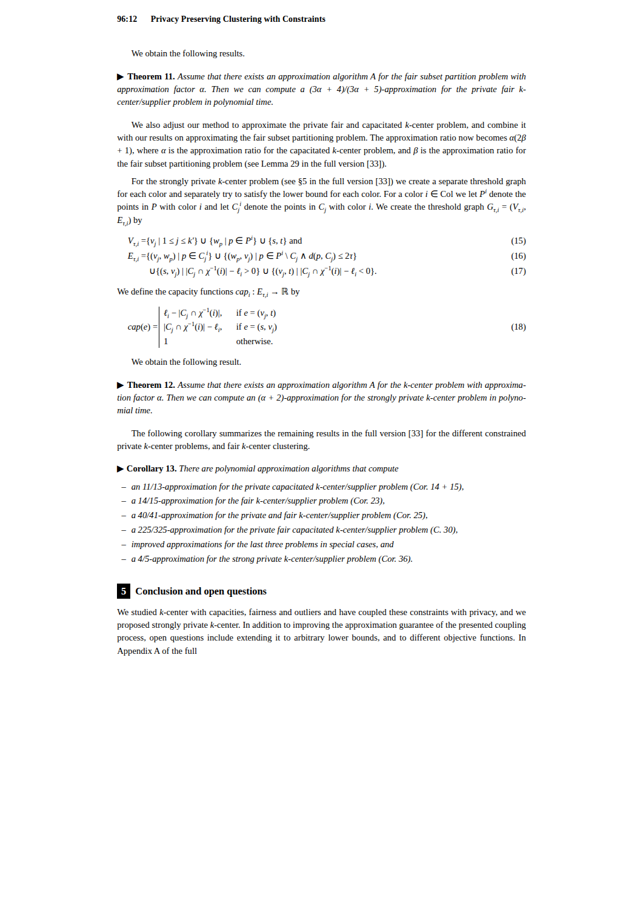96:12 Privacy Preserving Clustering with Constraints
We obtain the following results.
Theorem 11. Assume that there exists an approximation algorithm A for the fair subset partition problem with approximation factor α. Then we can compute a (3α + 4)/(3α + 5)-approximation for the private fair k-center/supplier problem in polynomial time.
We also adjust our method to approximate the private fair and capacitated k-center problem, and combine it with our results on approximating the fair subset partitioning problem. The approximation ratio now becomes α(2β + 1), where α is the approximation ratio for the capacitated k-center problem, and β is the approximation ratio for the fair subset partitioning problem (see Lemma 29 in the full version [33]).
For the strongly private k-center problem (see §5 in the full version [33]) we create a separate threshold graph for each color and separately try to satisfy the lower bound for each color. For a color i ∈ Col we let Pi denote the points in P with color i and let Cji denote the points in Cj with color i. We create the threshold graph Gτ,i = (Vτ,i, Eτ,i) by
Vτ,i ={vj | 1 ≤ j ≤ k′} ∪ {wp | p ∈ Pi} ∪ {s, t} and
(15)
Eτ,i ={(vj, wp) | p ∈ Cji} ∪ {(wp, vj) | p ∈ Pi \ Cj ∧ d(p, Cj) ≤ 2τ}
(16)
∪{(s, vj) | |Cj ∩ χ−1(i)| − ℓi > 0} ∪ {(vj, t) | |Cj ∩ χ−1(i)| − ℓi < 0}.
(17)
We define the capacity functions capi : Eτ,i → ℝ by
cap(e) = ℓi − |Cj ∩ χ−1(i)|, if e = (vj, t) |Cj ∩ χ−1(i)| − ℓi, if e = (s, vj) 1 otherwise.
(18)
We obtain the following result.
Theorem 12. Assume that there exists an approximation algorithm A for the k-center problem with approximation factor α. Then we can compute an (α + 2)-approximation for the strongly private k-center problem in polynomial time.
The following corollary summarizes the remaining results in the full version [33] for the different constrained private k-center problems, and fair k-center clustering.
Corollary 13. There are polynomial approximation algorithms that compute
an 11/13-approximation for the private capacitated k-center/supplier problem (Cor. 14 + 15),
a 14/15-approximation for the fair k-center/supplier problem (Cor. 23),
a 40/41-approximation for the private and fair k-center/supplier problem (Cor. 25),
a 225/325-approximation for the private fair capacitated k-center/supplier problem (C. 30),
improved approximations for the last three problems in special cases, and
a 4/5-approximation for the strong private k-center/supplier problem (Cor. 36).
5 Conclusion and open questions
We studied k-center with capacities, fairness and outliers and have coupled these constraints with privacy, and we proposed strongly private k-center. In addition to improving the approximation guarantee of the presented coupling process, open questions include extending it to arbitrary lower bounds, and to different objective functions. In Appendix A of the full